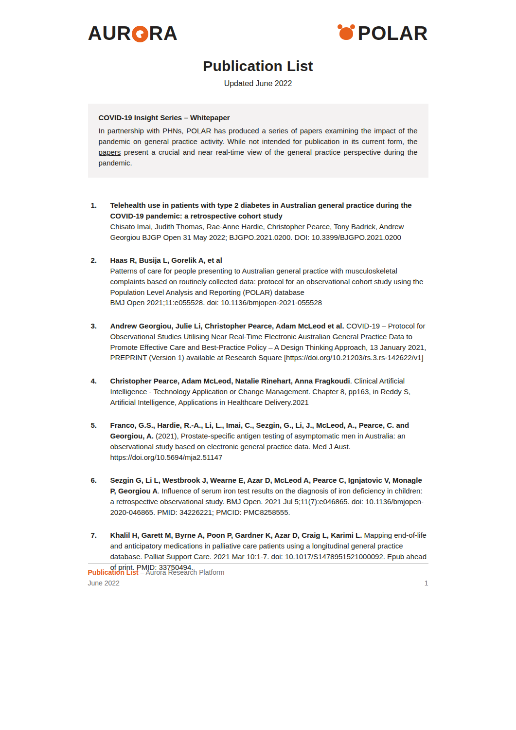AUR RA
POLAR
Publication List
Updated June 2022
COVID-19 Insight Series – Whitepaper
In partnership with PHNs, POLAR has produced a series of papers examining the impact of the pandemic on general practice activity. While not intended for publication in its current form, the papers present a crucial and near real-time view of the general practice perspective during the pandemic.
Telehealth use in patients with type 2 diabetes in Australian general practice during the COVID-19 pandemic: a retrospective cohort study
Chisato Imai, Judith Thomas, Rae-Anne Hardie, Christopher Pearce, Tony Badrick, Andrew Georgiou BJGP Open 31 May 2022; BJGPO.2021.0200. DOI: 10.3399/BJGPO.2021.0200
Haas R, Busija L, Gorelik A, et al
Patterns of care for people presenting to Australian general practice with musculoskeletal complaints based on routinely collected data: protocol for an observational cohort study using the Population Level Analysis and Reporting (POLAR) database
BMJ Open 2021;11:e055528. doi: 10.1136/bmjopen-2021-055528
Andrew Georgiou, Julie Li, Christopher Pearce, Adam McLeod et al. COVID-19 – Protocol for Observational Studies Utilising Near Real-Time Electronic Australian General Practice Data to Promote Effective Care and Best-Practice Policy – A Design Thinking Approach, 13 January 2021, PREPRINT (Version 1) available at Research Square [https://doi.org/10.21203/rs.3.rs-142622/v1]
Christopher Pearce, Adam McLeod, Natalie Rinehart, Anna Fragkoudi. Clinical Artificial Intelligence - Technology Application or Change Management. Chapter 8, pp163, in Reddy S, Artificial Intelligence, Applications in Healthcare Delivery.2021
Franco, G.S., Hardie, R.-A., Li, L., Imai, C., Sezgin, G., Li, J., McLeod, A., Pearce, C. and Georgiou, A. (2021), Prostate-specific antigen testing of asymptomatic men in Australia: an observational study based on electronic general practice data. Med J Aust. https://doi.org/10.5694/mja2.51147
Sezgin G, Li L, Westbrook J, Wearne E, Azar D, McLeod A, Pearce C, Ignjatovic V, Monagle P, Georgiou A. Influence of serum iron test results on the diagnosis of iron deficiency in children: a retrospective observational study. BMJ Open. 2021 Jul 5;11(7):e046865. doi: 10.1136/bmjopen-2020-046865. PMID: 34226221; PMCID: PMC8258555.
Khalil H, Garett M, Byrne A, Poon P, Gardner K, Azar D, Craig L, Karimi L. Mapping end-of-life and anticipatory medications in palliative care patients using a longitudinal general practice database. Palliat Support Care. 2021 Mar 10:1-7. doi: 10.1017/S1478951521000092. Epub ahead of print. PMID: 33750494.
Publication List – Aurora Research Platform
June 20221